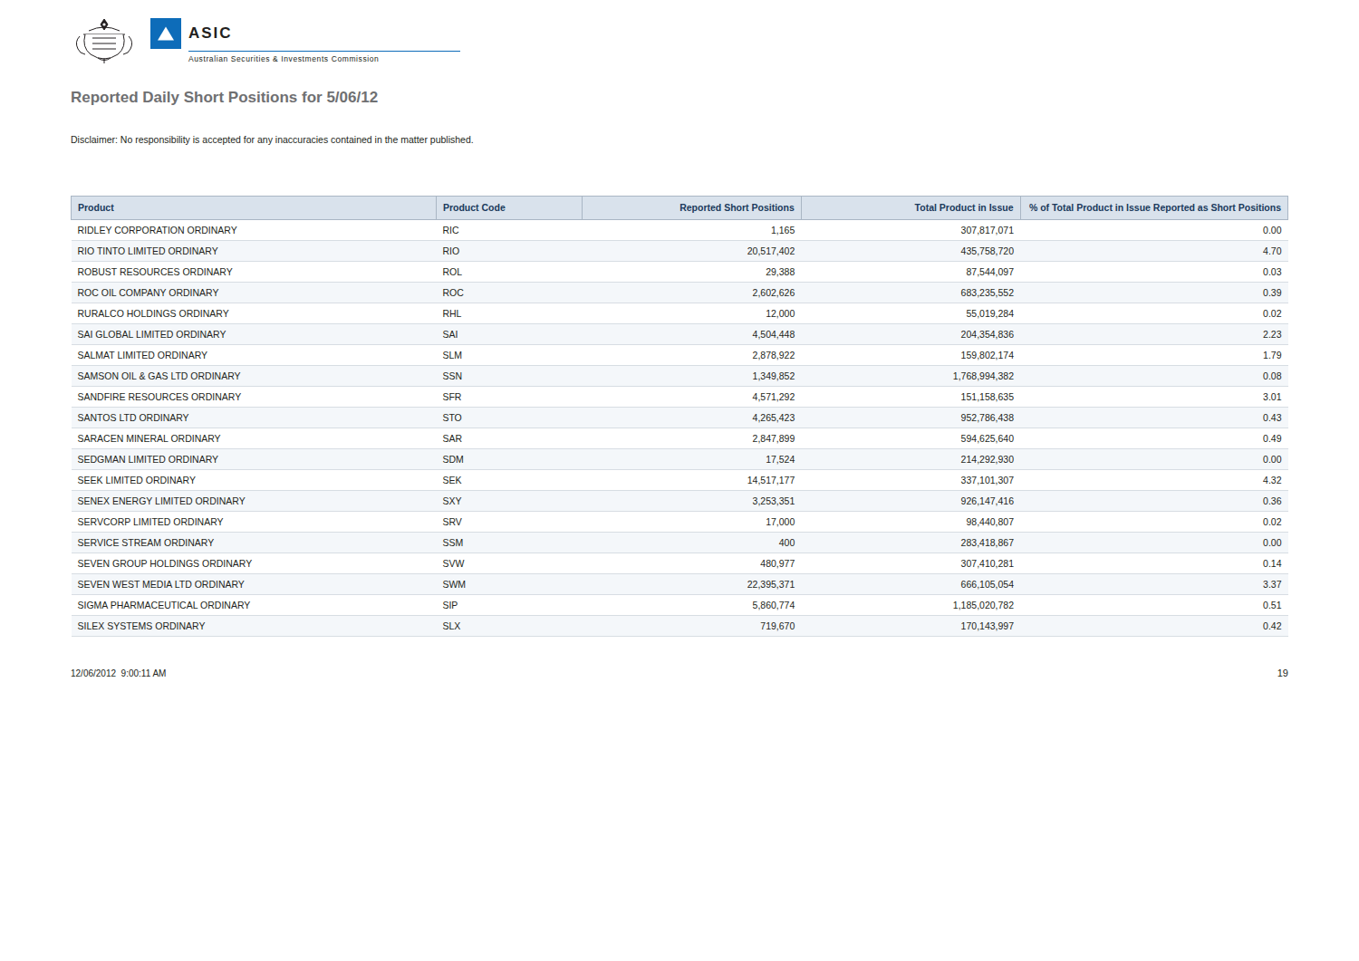ASIC
Australian Securities & Investments Commission
Reported Daily Short Positions for 5/06/12
Disclaimer: No responsibility is accepted for any inaccuracies contained in the matter published.
| Product | Product Code | Reported Short Positions | Total Product in Issue | % of Total Product in Issue Reported as Short Positions |
| --- | --- | --- | --- | --- |
| RIDLEY CORPORATION ORDINARY | RIC | 1,165 | 307,817,071 | 0.00 |
| RIO TINTO LIMITED ORDINARY | RIO | 20,517,402 | 435,758,720 | 4.70 |
| ROBUST RESOURCES ORDINARY | ROL | 29,388 | 87,544,097 | 0.03 |
| ROC OIL COMPANY ORDINARY | ROC | 2,602,626 | 683,235,552 | 0.39 |
| RURALCO HOLDINGS ORDINARY | RHL | 12,000 | 55,019,284 | 0.02 |
| SAI GLOBAL LIMITED ORDINARY | SAI | 4,504,448 | 204,354,836 | 2.23 |
| SALMAT LIMITED ORDINARY | SLM | 2,878,922 | 159,802,174 | 1.79 |
| SAMSON OIL & GAS LTD ORDINARY | SSN | 1,349,852 | 1,768,994,382 | 0.08 |
| SANDFIRE RESOURCES ORDINARY | SFR | 4,571,292 | 151,158,635 | 3.01 |
| SANTOS LTD ORDINARY | STO | 4,265,423 | 952,786,438 | 0.43 |
| SARACEN MINERAL ORDINARY | SAR | 2,847,899 | 594,625,640 | 0.49 |
| SEDGMAN LIMITED ORDINARY | SDM | 17,524 | 214,292,930 | 0.00 |
| SEEK LIMITED ORDINARY | SEK | 14,517,177 | 337,101,307 | 4.32 |
| SENEX ENERGY LIMITED ORDINARY | SXY | 3,253,351 | 926,147,416 | 0.36 |
| SERVCORP LIMITED ORDINARY | SRV | 17,000 | 98,440,807 | 0.02 |
| SERVICE STREAM ORDINARY | SSM | 400 | 283,418,867 | 0.00 |
| SEVEN GROUP HOLDINGS ORDINARY | SVW | 480,977 | 307,410,281 | 0.14 |
| SEVEN WEST MEDIA LTD ORDINARY | SWM | 22,395,371 | 666,105,054 | 3.37 |
| SIGMA PHARMACEUTICAL ORDINARY | SIP | 5,860,774 | 1,185,020,782 | 0.51 |
| SILEX SYSTEMS ORDINARY | SLX | 719,670 | 170,143,997 | 0.42 |
12/06/2012 9:00:11 AM
19